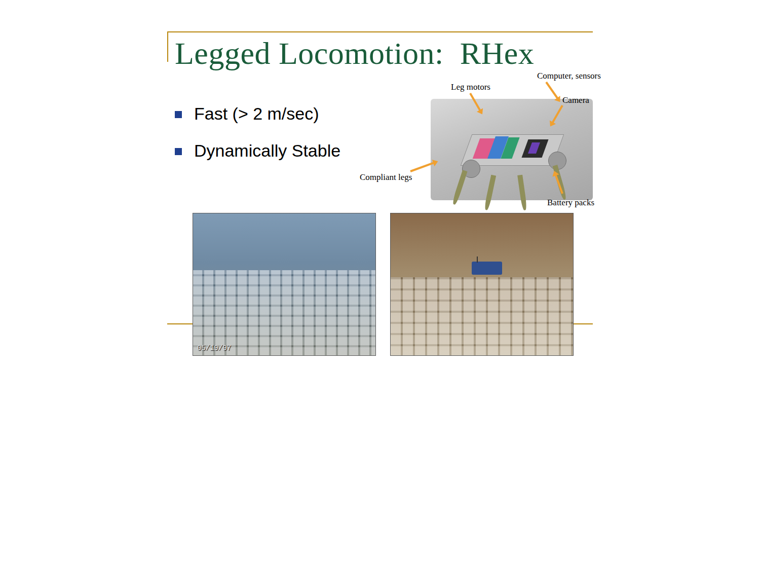Legged Locomotion: RHex
Fast (> 2 m/sec)
Dynamically Stable
Computer, sensors
Leg motors
Camera
Compliant legs
Battery packs
05/19/97